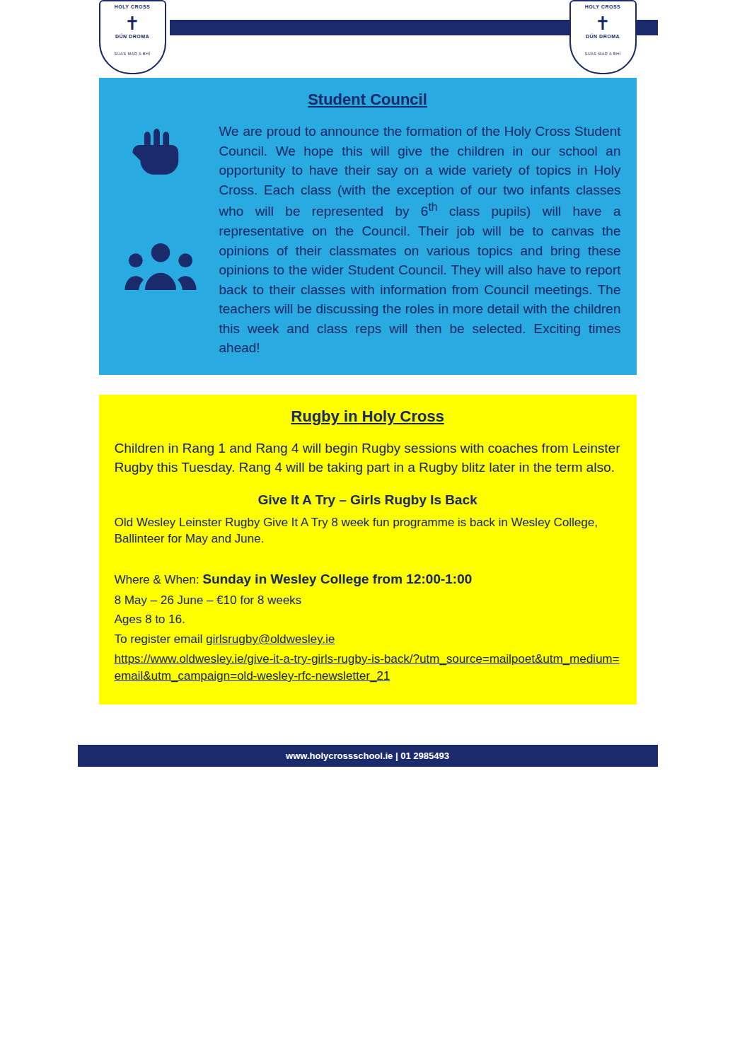HOLY CROSS
✝
DÚN DROMA
SUAS MAR A BHÍ
HOLY CROSS
✝
DÚN DROMA
SUAS MAR A BHÍ
Student Council
We are proud to announce the formation of the Holy Cross Student Council. We hope this will give the children in our school an opportunity to have their say on a wide variety of topics in Holy Cross. Each class (with the exception of our two infants classes who will be represented by 6th class pupils) will have a representative on the Council. Their job will be to canvas the opinions of their classmates on various topics and bring these opinions to the wider Student Council. They will also have to report back to their classes with information from Council meetings. The teachers will be discussing the roles in more detail with the children this week and class reps will then be selected. Exciting times ahead!
Rugby in Holy Cross
Children in Rang 1 and Rang 4 will begin Rugby sessions with coaches from Leinster Rugby this Tuesday. Rang 4 will be taking part in a Rugby blitz later in the term also.
Give It A Try – Girls Rugby Is Back
Old Wesley Leinster Rugby Give It A Try 8 week fun programme is back in Wesley College, Ballinteer for May and June.
Where & When: Sunday in Wesley College from 12:00-1:00
8 May – 26 June – €10 for 8 weeks
Ages 8 to 16.
To register email girlsrugby@oldwesley.ie
https://www.oldwesley.ie/give-it-a-try-girls-rugby-is-back/?utm_source=mailpoet&utm_medium=email&utm_campaign=old-wesley-rfc-newsletter_21
www.holycrossschool.ie | 01 2985493